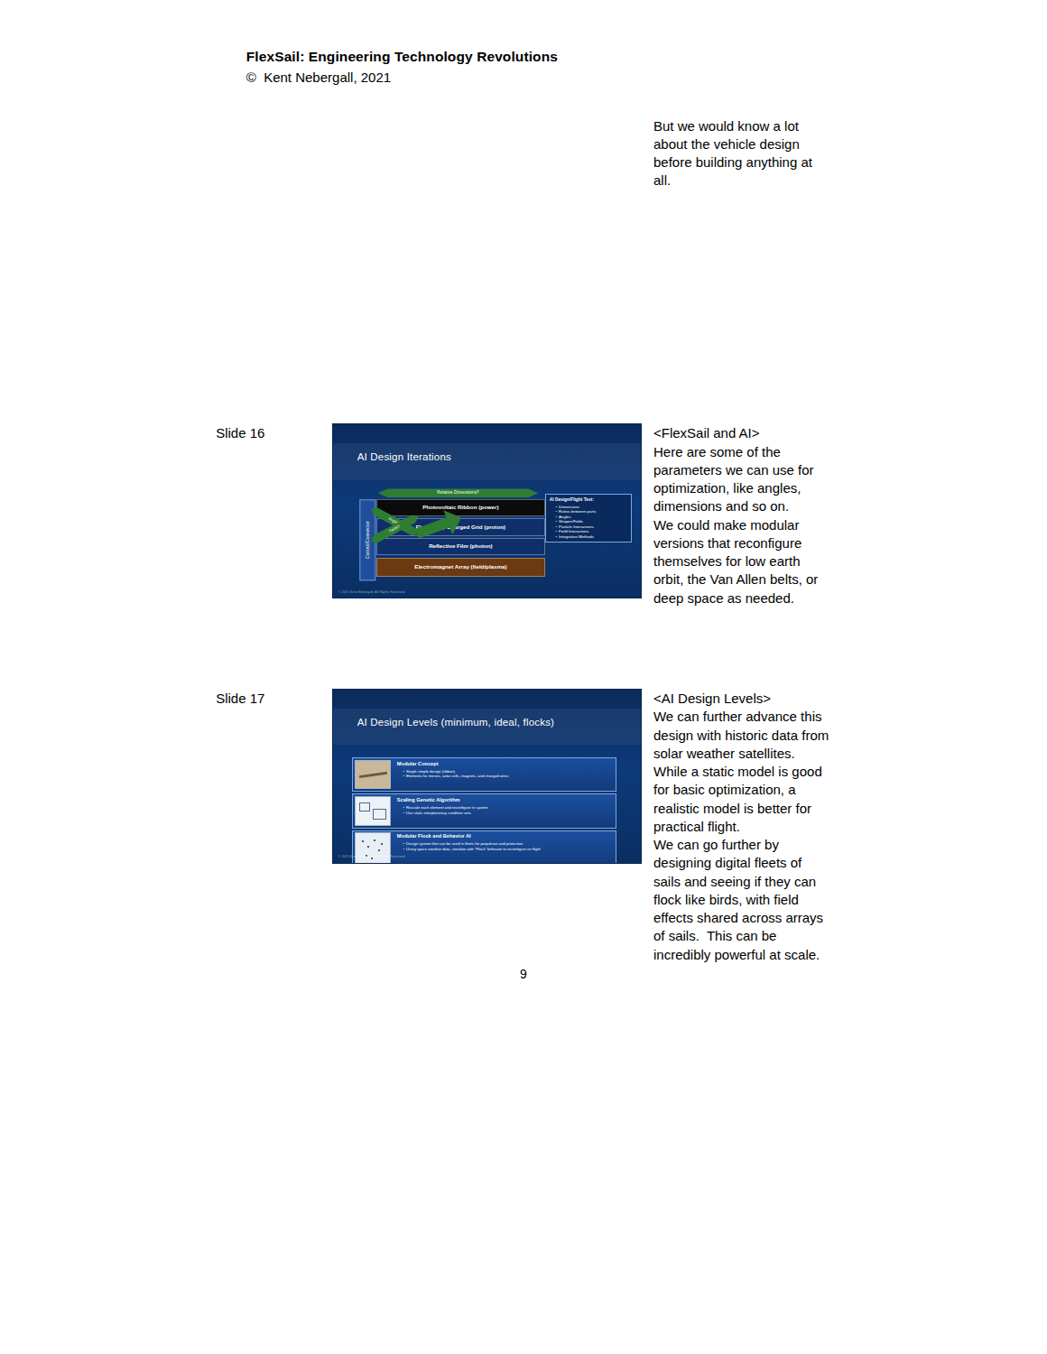FlexSail: Engineering Technology Revolutions
© Kent Nebergall, 2021
| | | But we would know a lot about the vehicle design before building anything at all. |
| Slide 16 | AI Design Iterations Relative Dimensions? Control/Connector Photovoltaic Ribbon (power) Electrically Charged Grid (proton) Reflective Film (photon) Electromagnet Array (field/plasma) Angles? Folds? AI Design/Flight Test: Dimensions Ratios between parts Angles Shapes/Folds Particle Interactions Field Interactions Integration Methods © 2021 Kent Nebergall, All Rights Reserved | <FlexSail and AI> Here are some of the parameters we can use for optimization, like angles, dimensions and so on. We could make modular versions that reconfigure themselves for low earth orbit, the Van Allen belts, or deep space as needed. |
| Slide 17 | AI Design Levels (minimum, ideal, flocks) Modular Concept Single simple design (ribbon) Elements for mirrors, solar cells, magnets, and charged wires Scaling Genetic Algorithm Rescale each element and reconfigure in system Use static interplanetary condition sets. Modular Flock and Behavior AI Design system that can be used in fleets for propulsion and protection Using space weather data, simulate with “Flock” behavior to reconfigure on flight © 2021 Kent Nebergall, All Rights Reserved | <AI Design Levels> We can further advance this design with historic data from solar weather satellites. While a static model is good for basic optimization, a realistic model is better for practical flight. We can go further by designing digital fleets of sails and seeing if they can flock like birds, with field effects shared across arrays of sails. This can be incredibly powerful at scale. |
9